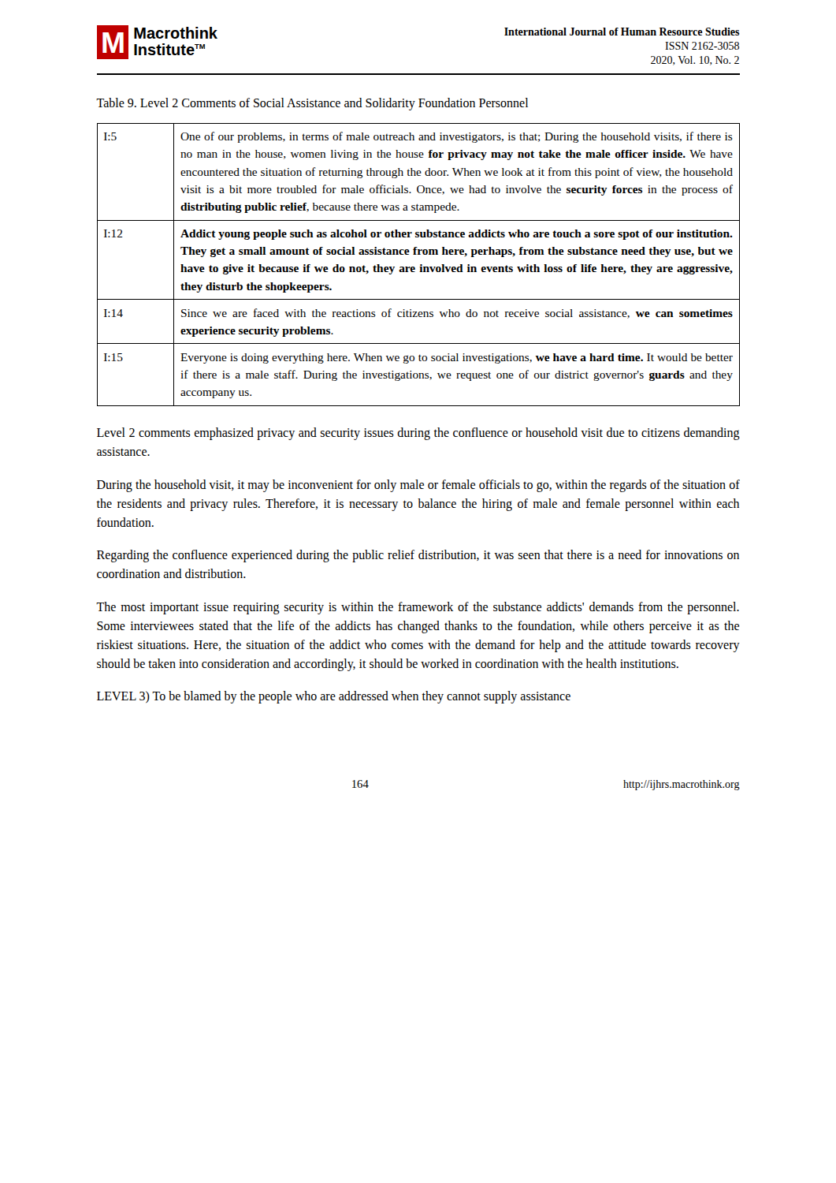M Macrothink InstituteTM
International Journal of Human Resource Studies
ISSN 2162-3058
2020, Vol. 10, No. 2
Table 9. Level 2 Comments of Social Assistance and Solidarity Foundation Personnel
| I:5 | One of our problems, in terms of male outreach and investigators, is that; During the household visits, if there is no man in the house, women living in the house for privacy may not take the male officer inside. We have encountered the situation of returning through the door. When we look at it from this point of view, the household visit is a bit more troubled for male officials. Once, we had to involve the security forces in the process of distributing public relief , because there was a stampede. |
| I:12 | Addict young people such as alcohol or other substance addicts who are touch a sore spot of our institution. They get a small amount of social assistance from here, perhaps, from the substance need they use, but we have to give it because if we do not, they are involved in events with loss of life here, they are aggressive, they disturb the shopkeepers. |
| I:14 | Since we are faced with the reactions of citizens who do not receive social assistance, we can sometimes experience security problems . |
| I:15 | Everyone is doing everything here. When we go to social investigations, we have a hard time. It would be better if there is a male staff. During the investigations, we request one of our district governor's guards and they accompany us. |
Level 2 comments emphasized privacy and security issues during the confluence or household visit due to citizens demanding assistance.
During the household visit, it may be inconvenient for only male or female officials to go, within the regards of the situation of the residents and privacy rules. Therefore, it is necessary to balance the hiring of male and female personnel within each foundation.
Regarding the confluence experienced during the public relief distribution, it was seen that there is a need for innovations on coordination and distribution.
The most important issue requiring security is within the framework of the substance addicts' demands from the personnel. Some interviewees stated that the life of the addicts has changed thanks to the foundation, while others perceive it as the riskiest situations. Here, the situation of the addict who comes with the demand for help and the attitude towards recovery should be taken into consideration and accordingly, it should be worked in coordination with the health institutions.
LEVEL 3) To be blamed by the people who are addressed when they cannot supply assistance
164 http://ijhrs.macrothink.org